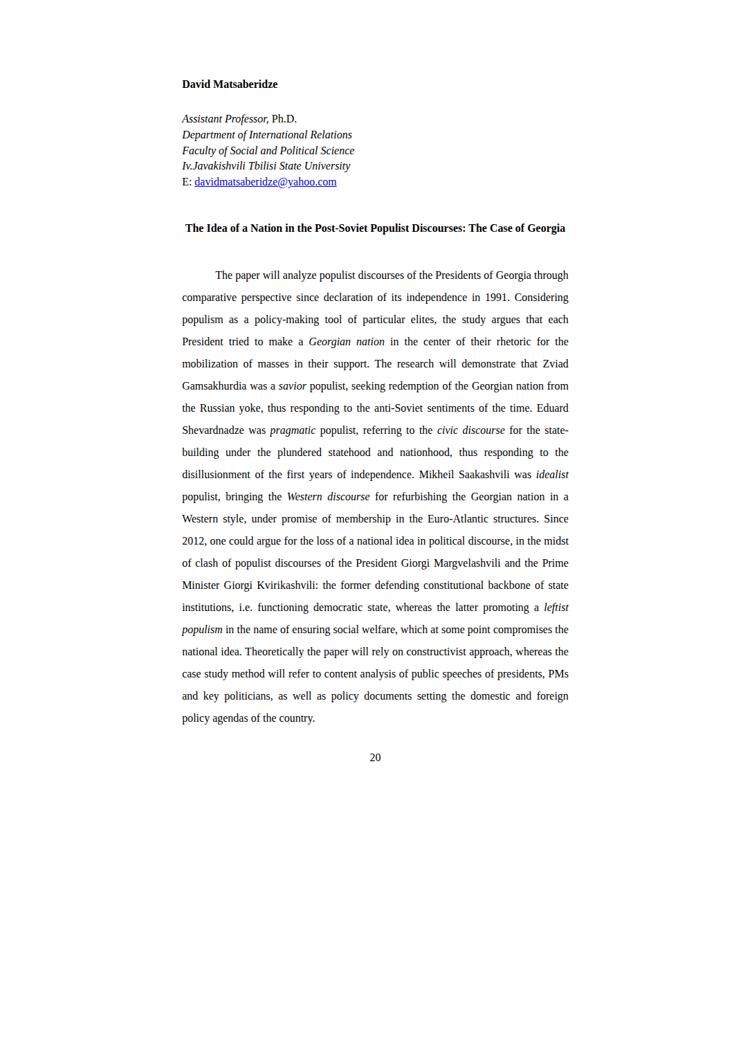David Matsaberidze
Assistant Professor, Ph.D.
Department of International Relations
Faculty of Social and Political Science
Iv.Javakishvili Tbilisi State University
E: davidmatsaberidze@yahoo.com
The Idea of a Nation in the Post-Soviet Populist Discourses: The Case of Georgia
The paper will analyze populist discourses of the Presidents of Georgia through comparative perspective since declaration of its independence in 1991. Considering populism as a policy-making tool of particular elites, the study argues that each President tried to make a Georgian nation in the center of their rhetoric for the mobilization of masses in their support. The research will demonstrate that Zviad Gamsakhurdia was a savior populist, seeking redemption of the Georgian nation from the Russian yoke, thus responding to the anti-Soviet sentiments of the time. Eduard Shevardnadze was pragmatic populist, referring to the civic discourse for the state-building under the plundered statehood and nationhood, thus responding to the disillusionment of the first years of independence. Mikheil Saakashvili was idealist populist, bringing the Western discourse for refurbishing the Georgian nation in a Western style, under promise of membership in the Euro-Atlantic structures. Since 2012, one could argue for the loss of a national idea in political discourse, in the midst of clash of populist discourses of the President Giorgi Margvelashvili and the Prime Minister Giorgi Kvirikashvili: the former defending constitutional backbone of state institutions, i.e. functioning democratic state, whereas the latter promoting a leftist populism in the name of ensuring social welfare, which at some point compromises the national idea. Theoretically the paper will rely on constructivist approach, whereas the case study method will refer to content analysis of public speeches of presidents, PMs and key politicians, as well as policy documents setting the domestic and foreign policy agendas of the country.
20